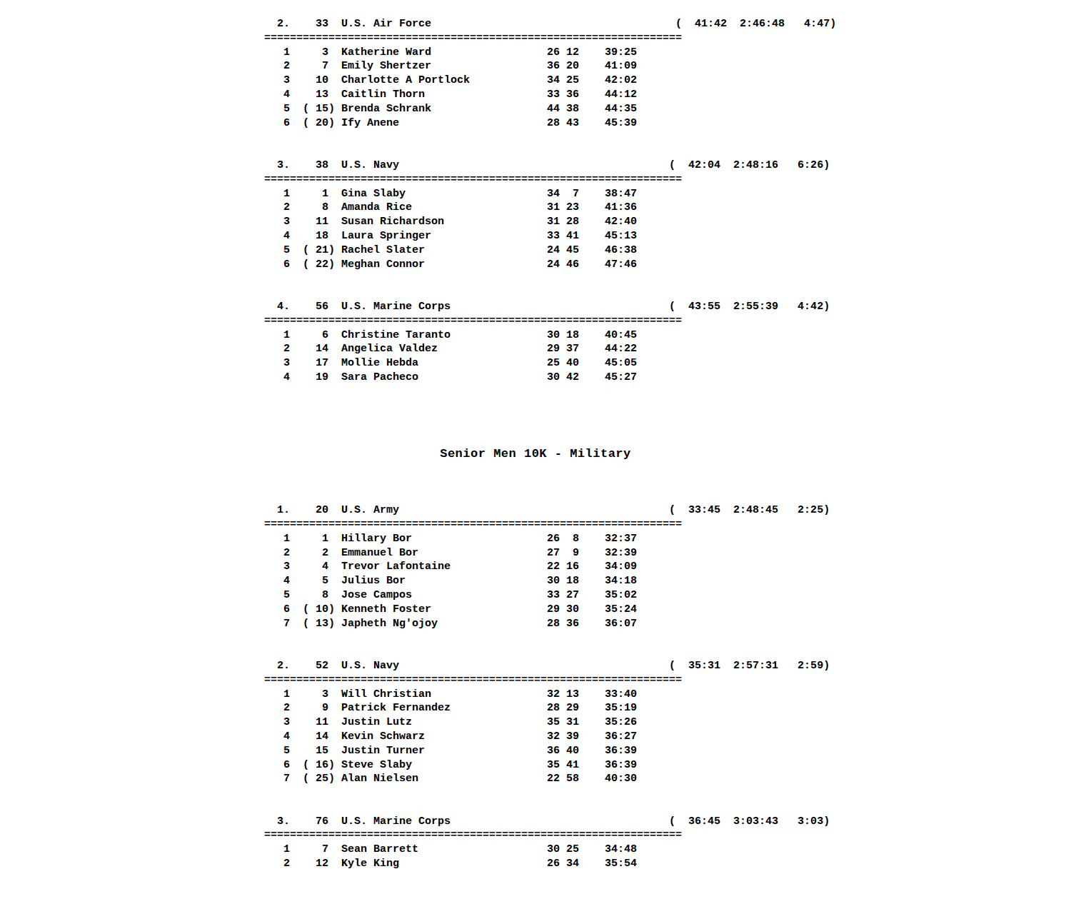2.    33  U.S. Air Force                                      (  41:42  2:46:48   4:47)
=================================================================
   1     3  Katherine Ward                  26 12    39:25
   2     7  Emily Shertzer                  36 20    41:09
   3    10  Charlotte A Portlock            34 25    42:02
   4    13  Caitlin Thorn                   33 36    44:12
   5  ( 15) Brenda Schrank                  44 38    44:35
   6  ( 20) Ify Anene                       28 43    45:39


  3.    38  U.S. Navy                                          (  42:04  2:48:16   6:26)
=================================================================
   1     1  Gina Slaby                      34  7    38:47
   2     8  Amanda Rice                     31 23    41:36
   3    11  Susan Richardson                31 28    42:40
   4    18  Laura Springer                  33 41    45:13
   5  ( 21) Rachel Slater                   24 45    46:38
   6  ( 22) Meghan Connor                   24 46    47:46


  4.    56  U.S. Marine Corps                                  (  43:55  2:55:39   4:42)
=================================================================
   1     6  Christine Taranto               30 18    40:45
   2    14  Angelica Valdez                 29 37    44:22
   3    17  Mollie Hebda                    25 40    45:05
   4    19  Sara Pacheco                    30 42    45:27
Senior Men 10K - Military
  1.    20  U.S. Army                                          (  33:45  2:48:45   2:25)
=================================================================
   1     1  Hillary Bor                     26  8    32:37
   2     2  Emmanuel Bor                    27  9    32:39
   3     4  Trevor Lafontaine               22 16    34:09
   4     5  Julius Bor                      30 18    34:18
   5     8  Jose Campos                     33 27    35:02
   6  ( 10) Kenneth Foster                  29 30    35:24
   7  ( 13) Japheth Ng'ojoy                 28 36    36:07


  2.    52  U.S. Navy                                          (  35:31  2:57:31   2:59)
=================================================================
   1     3  Will Christian                  32 13    33:40
   2     9  Patrick Fernandez               28 29    35:19
   3    11  Justin Lutz                     35 31    35:26
   4    14  Kevin Schwarz                   32 39    36:27
   5    15  Justin Turner                   36 40    36:39
   6  ( 16) Steve Slaby                     35 41    36:39
   7  ( 25) Alan Nielsen                    22 58    40:30


  3.    76  U.S. Marine Corps                                  (  36:45  3:03:43   3:03)
=================================================================
   1     7  Sean Barrett                    30 25    34:48
   2    12  Kyle King                       26 34    35:54